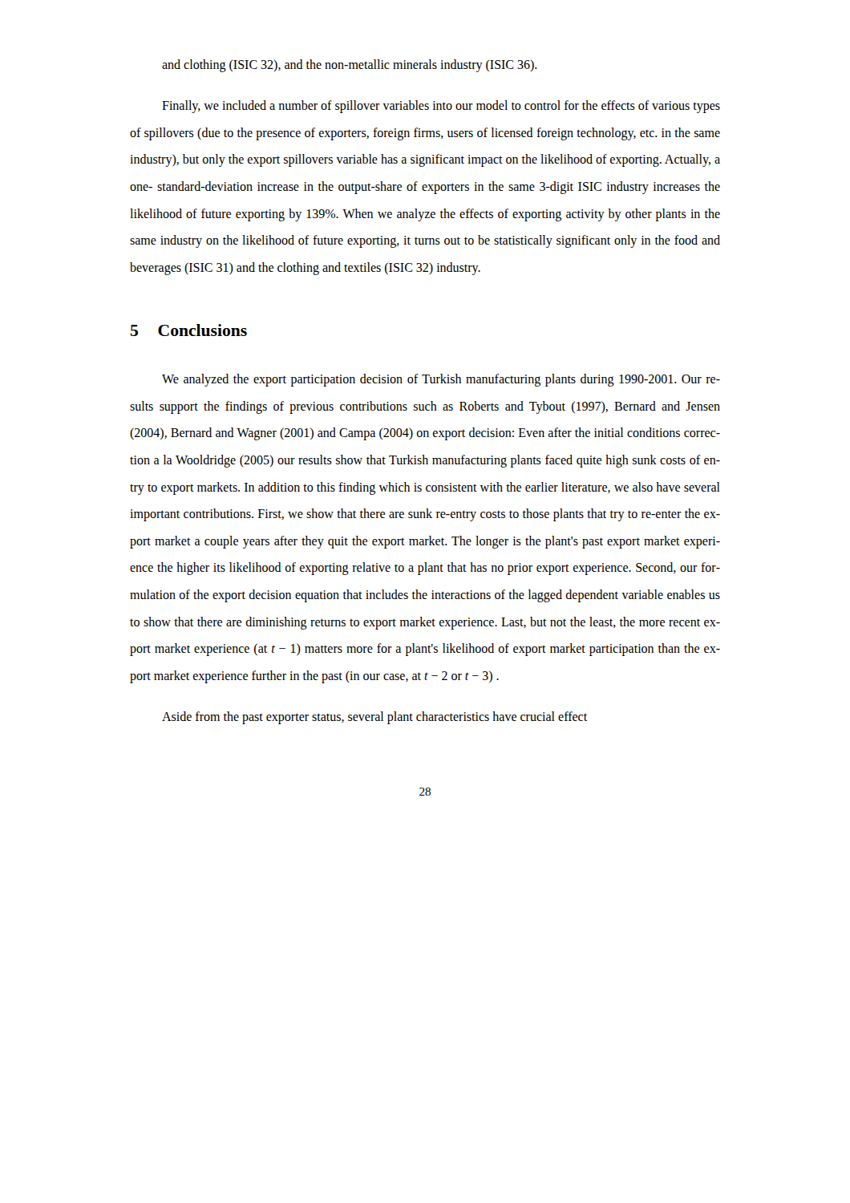and clothing (ISIC 32), and the non-metallic minerals industry (ISIC 36).
Finally, we included a number of spillover variables into our model to control for the effects of various types of spillovers (due to the presence of exporters, foreign firms, users of licensed foreign technology, etc. in the same industry), but only the export spillovers variable has a significant impact on the likelihood of exporting. Actually, a one- standard-deviation increase in the output-share of exporters in the same 3-digit ISIC industry increases the likelihood of future exporting by 139%. When we analyze the effects of exporting activity by other plants in the same industry on the likelihood of future exporting, it turns out to be statistically significant only in the food and beverages (ISIC 31) and the clothing and textiles (ISIC 32) industry.
5 Conclusions
We analyzed the export participation decision of Turkish manufacturing plants during 1990-2001. Our results support the findings of previous contributions such as Roberts and Tybout (1997), Bernard and Jensen (2004), Bernard and Wagner (2001) and Campa (2004) on export decision: Even after the initial conditions correction a la Wooldridge (2005) our results show that Turkish manufacturing plants faced quite high sunk costs of entry to export markets. In addition to this finding which is consistent with the earlier literature, we also have several important contributions. First, we show that there are sunk re-entry costs to those plants that try to re-enter the export market a couple years after they quit the export market. The longer is the plant's past export market experience the higher its likelihood of exporting relative to a plant that has no prior export experience. Second, our formulation of the export decision equation that includes the interactions of the lagged dependent variable enables us to show that there are diminishing returns to export market experience. Last, but not the least, the more recent export market experience (at t − 1) matters more for a plant's likelihood of export market participation than the export market experience further in the past (in our case, at t − 2 or t − 3) .
Aside from the past exporter status, several plant characteristics have crucial effect
28